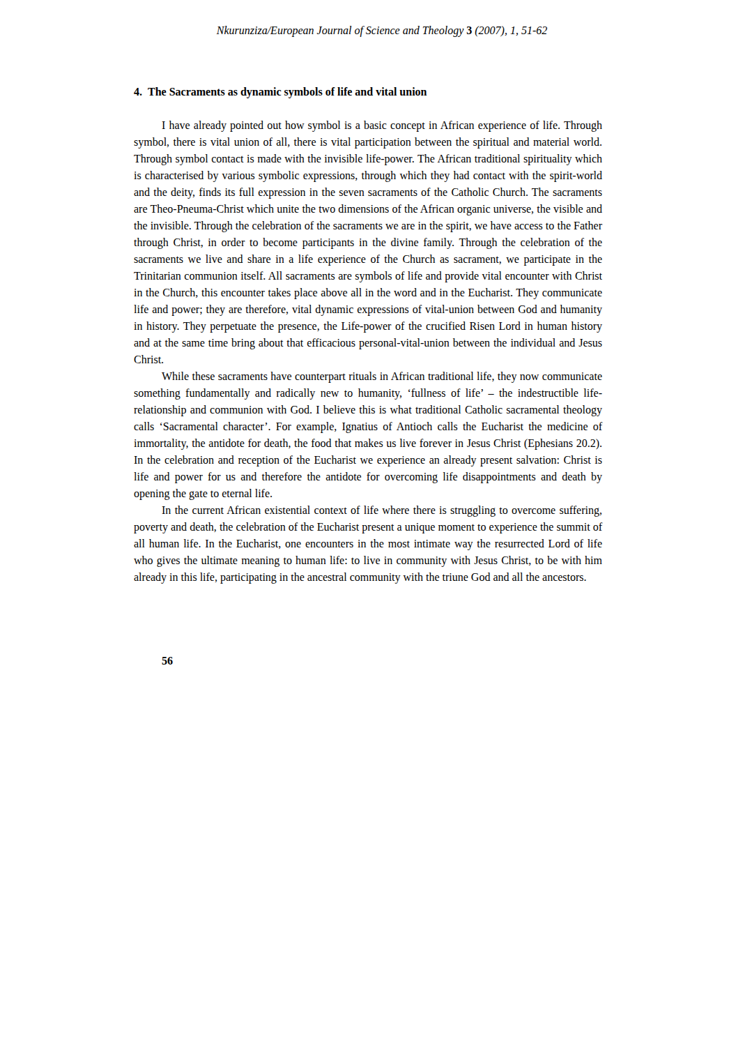Nkurunziza/European Journal of Science and Theology 3 (2007), 1, 51-62
4. The Sacraments as dynamic symbols of life and vital union
I have already pointed out how symbol is a basic concept in African experience of life. Through symbol, there is vital union of all, there is vital participation between the spiritual and material world. Through symbol contact is made with the invisible life-power. The African traditional spirituality which is characterised by various symbolic expressions, through which they had contact with the spirit-world and the deity, finds its full expression in the seven sacraments of the Catholic Church. The sacraments are Theo-Pneuma-Christ which unite the two dimensions of the African organic universe, the visible and the invisible. Through the celebration of the sacraments we are in the spirit, we have access to the Father through Christ, in order to become participants in the divine family. Through the celebration of the sacraments we live and share in a life experience of the Church as sacrament, we participate in the Trinitarian communion itself. All sacraments are symbols of life and provide vital encounter with Christ in the Church, this encounter takes place above all in the word and in the Eucharist. They communicate life and power; they are therefore, vital dynamic expressions of vital-union between God and humanity in history. They perpetuate the presence, the Life-power of the crucified Risen Lord in human history and at the same time bring about that efficacious personal-vital-union between the individual and Jesus Christ.
While these sacraments have counterpart rituals in African traditional life, they now communicate something fundamentally and radically new to humanity, ‘fullness of life’ – the indestructible life- relationship and communion with God. I believe this is what traditional Catholic sacramental theology calls ‘Sacramental character’. For example, Ignatius of Antioch calls the Eucharist the medicine of immortality, the antidote for death, the food that makes us live forever in Jesus Christ (Ephesians 20.2). In the celebration and reception of the Eucharist we experience an already present salvation: Christ is life and power for us and therefore the antidote for overcoming life disappointments and death by opening the gate to eternal life.
In the current African existential context of life where there is struggling to overcome suffering, poverty and death, the celebration of the Eucharist present a unique moment to experience the summit of all human life. In the Eucharist, one encounters in the most intimate way the resurrected Lord of life who gives the ultimate meaning to human life: to live in community with Jesus Christ, to be with him already in this life, participating in the ancestral community with the triune God and all the ancestors.
56